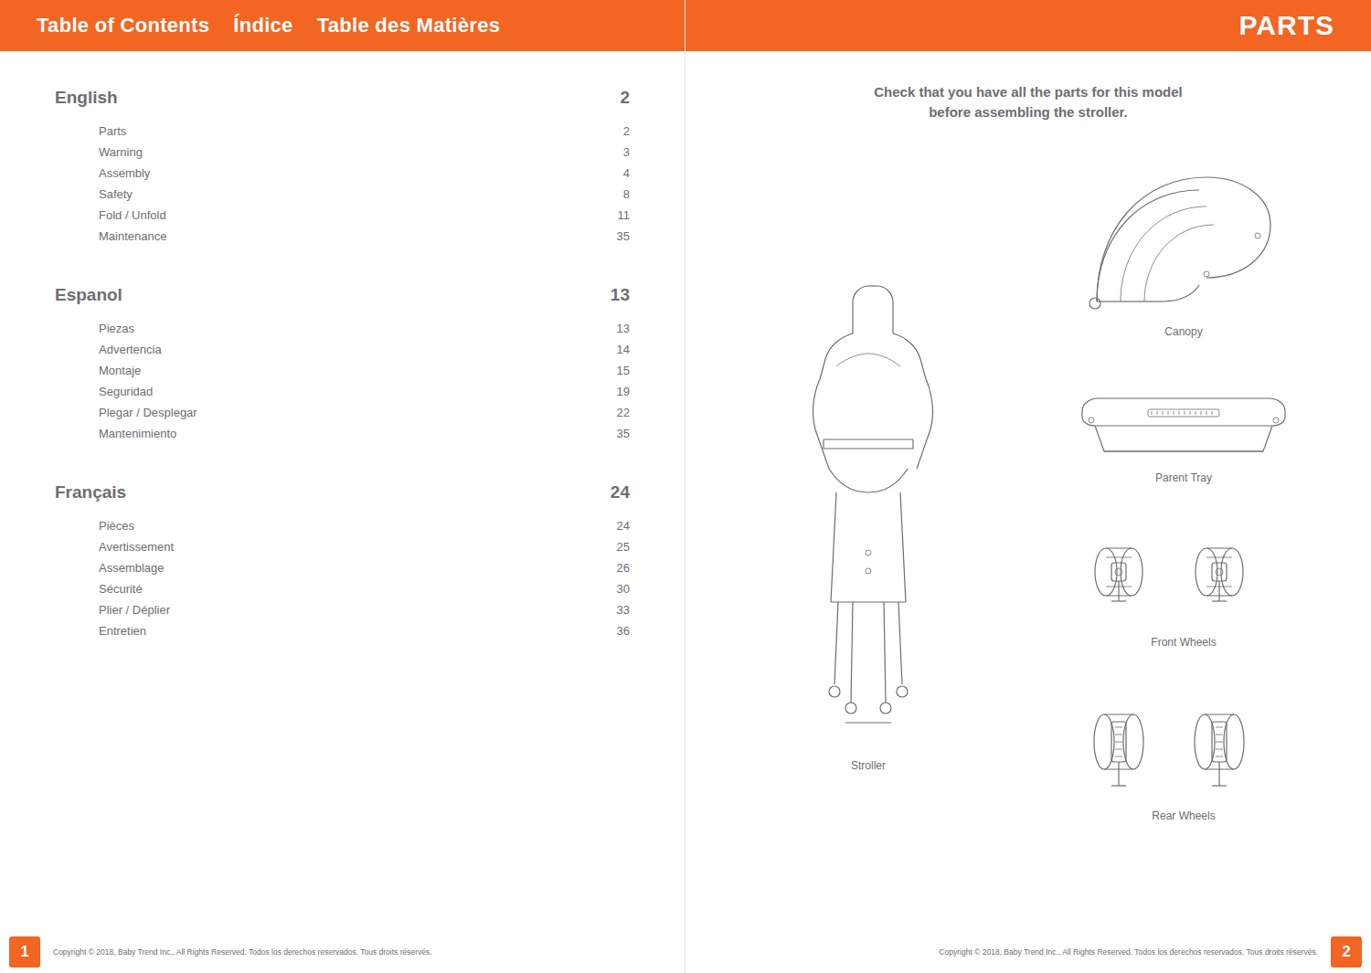Table of Contents Índice Table des Matières
English 2
Parts 2
Warning 3
Assembly 4
Safety 8
Fold / Unfold 11
Maintenance 35
Espanol 13
Piezas 13
Advertencia 14
Montaje 15
Seguridad 19
Plegar / Desplegar 22
Mantenimiento 35
Français 24
Pièces 24
Avertissement 25
Assemblage 26
Sécurité 30
Plier / Déplier 33
Entretien 36
1
Copyright © 2018, Baby Trend Inc., All Rights Reserved. Todos los derechos reservados. Tous droits réservés.
PARTS
Check that you have all the parts for this model
before assembling the stroller.
Stroller
Canopy
Parent Tray
Front Wheels
Rear Wheels
Copyright © 2018, Baby Trend Inc., All Rights Reserved. Todos los derechos reservados. Tous droits réservés.
2